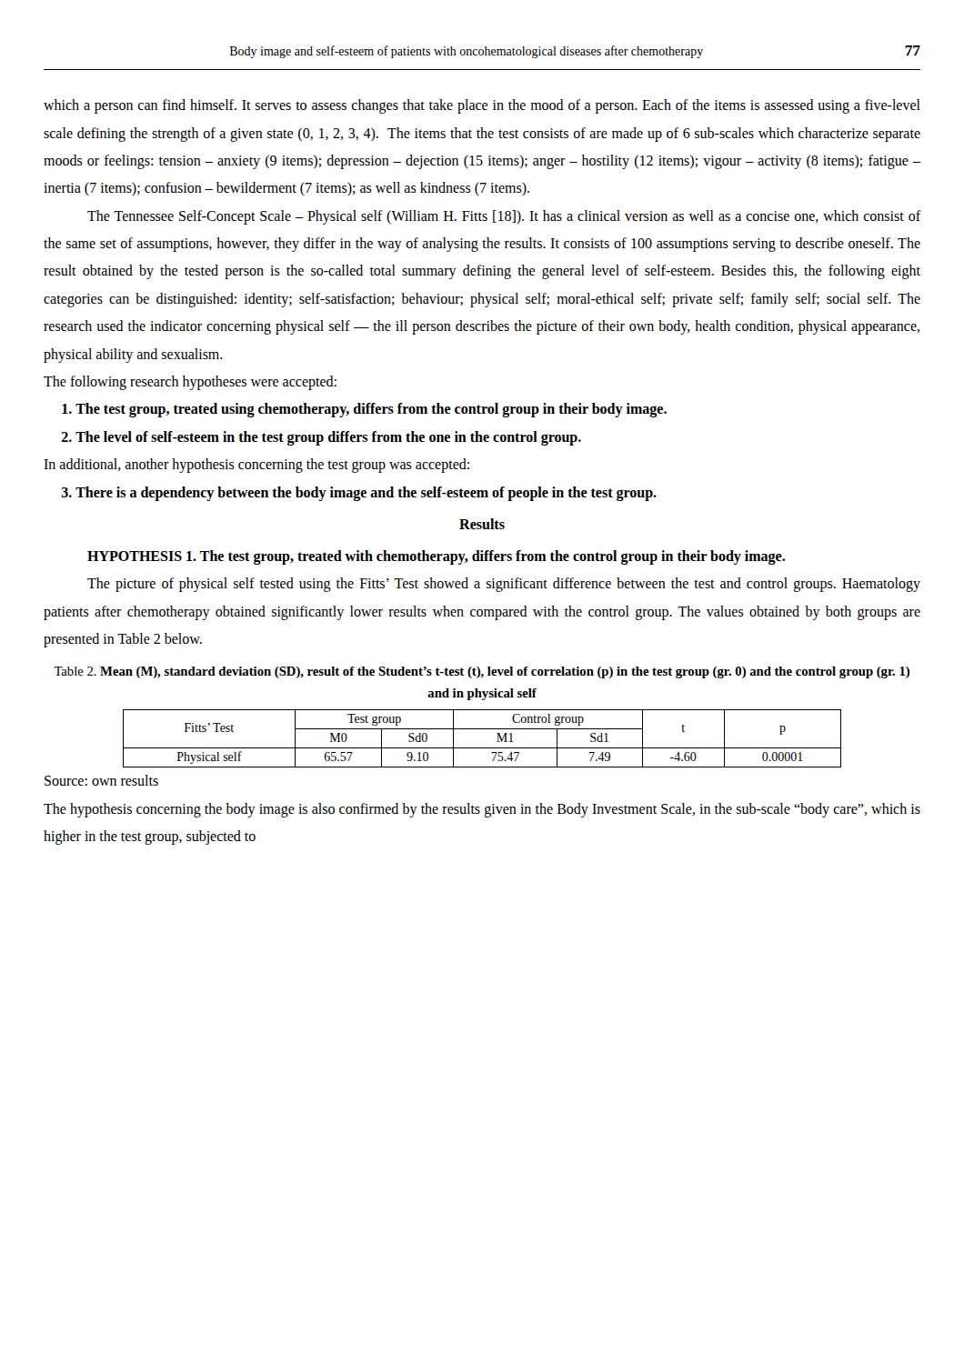Body image and self-esteem of patients with oncohematological diseases after chemotherapy
77
which a person can find himself. It serves to assess changes that take place in the mood of a person. Each of the items is assessed using a five-level scale defining the strength of a given state (0, 1, 2, 3, 4). The items that the test consists of are made up of 6 sub-scales which characterize separate moods or feelings: tension – anxiety (9 items); depression – dejection (15 items); anger – hostility (12 items); vigour – activity (8 items); fatigue – inertia (7 items); confusion – bewilderment (7 items); as well as kindness (7 items).
The Tennessee Self-Concept Scale – Physical self (William H. Fitts [18]). It has a clinical version as well as a concise one, which consist of the same set of assumptions, however, they differ in the way of analysing the results. It consists of 100 assumptions serving to describe oneself. The result obtained by the tested person is the so-called total summary defining the general level of self-esteem. Besides this, the following eight categories can be distinguished: identity; self-satisfaction; behaviour; physical self; moral-ethical self; private self; family self; social self. The research used the indicator concerning physical self — the ill person describes the picture of their own body, health condition, physical appearance, physical ability and sexualism.
The following research hypotheses were accepted:
The test group, treated using chemotherapy, differs from the control group in their body image.
The level of self-esteem in the test group differs from the one in the control group.
In additional, another hypothesis concerning the test group was accepted:
There is a dependency between the body image and the self-esteem of people in the test group.
Results
HYPOTHESIS 1. The test group, treated with chemotherapy, differs from the control group in their body image.
The picture of physical self tested using the Fitts’ Test showed a significant difference between the test and control groups. Haematology patients after chemotherapy obtained significantly lower results when compared with the control group. The values obtained by both groups are presented in Table 2 below.
Table 2. Mean (M), standard deviation (SD), result of the Student’s t-test (t), level of correlation (p) in the test group (gr. 0) and the control group (gr. 1) and in physical self
| Fitts’ Test | Test group | Control group | t | p |
| M0 | Sd0 | M1 | Sd1 |
| Physical self | 65.57 | 9.10 | 75.47 | 7.49 | -4.60 | 0.00001 |
Source: own results
The hypothesis concerning the body image is also confirmed by the results given in the Body Investment Scale, in the sub-scale “body care”, which is higher in the test group, subjected to